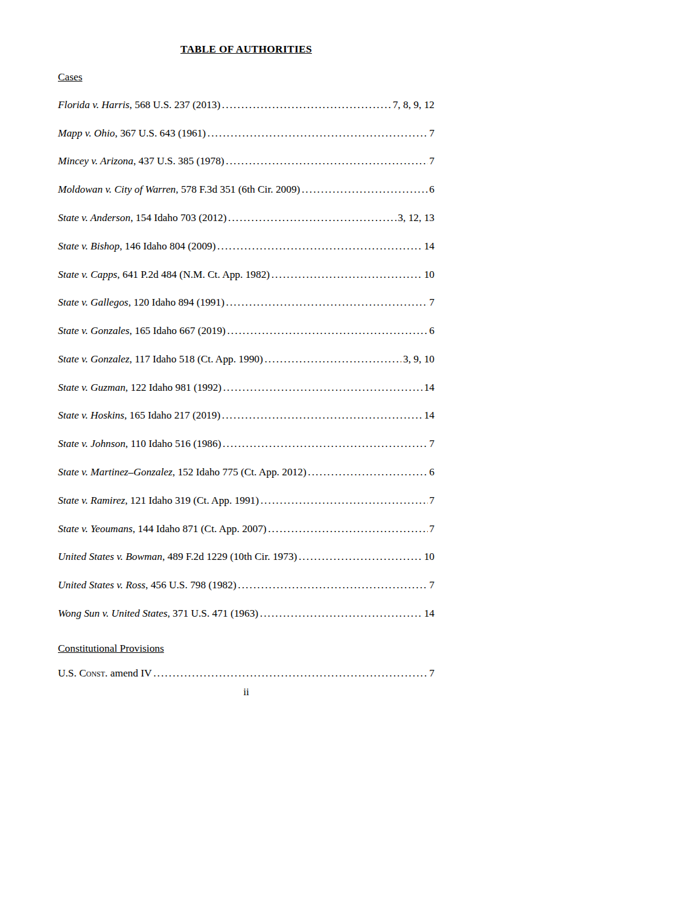TABLE OF AUTHORITIES
Cases
Florida v. Harris, 568 U.S. 237 (2013) ........................................................................ 7, 8, 9, 12
Mapp v. Ohio, 367 U.S. 643 (1961) .............................................................................................. 7
Mincey v. Arizona, 437 U.S. 385 (1978) .................................................................................... 7
Moldowan v. City of Warren, 578 F.3d 351 (6th Cir. 2009) ........................................................ 6
State v. Anderson, 154 Idaho 703 (2012) .......................................................................... 3, 12, 13
State v. Bishop, 146 Idaho 804 (2009) ....................................................................................... 14
State v. Capps, 641 P.2d 484 (N.M. Ct. App. 1982) ................................................................... 10
State v. Gallegos, 120 Idaho 894 (1991) ..................................................................................... 7
State v. Gonzales, 165 Idaho 667 (2019) .................................................................................... 6
State v. Gonzalez, 117 Idaho 518 (Ct. App. 1990) ............................................................. 3, 9, 10
State v. Guzman, 122 Idaho 981 (1992) ..................................................................................... 14
State v. Hoskins, 165 Idaho 217 (2019) ..................................................................................... 14
State v. Johnson, 110 Idaho 516 (1986) ..................................................................................... 7
State v. Martinez–Gonzalez, 152 Idaho 775 (Ct. App. 2012) ....................................................... 6
State v. Ramirez, 121 Idaho 319 (Ct. App. 1991) ......................................................................... 7
State v. Yeoumans, 144 Idaho 871 (Ct. App. 2007) ..................................................................... 7
United States v. Bowman, 489 F.2d 1229 (10th Cir. 1973) ........................................................ 10
United States v. Ross, 456 U.S. 798 (1982) ................................................................................ 7
Wong Sun v. United States, 371 U.S. 471 (1963) ..................................................................... 14
Constitutional Provisions
U.S. Const. amend IV .............................................................................................................. 7
ii